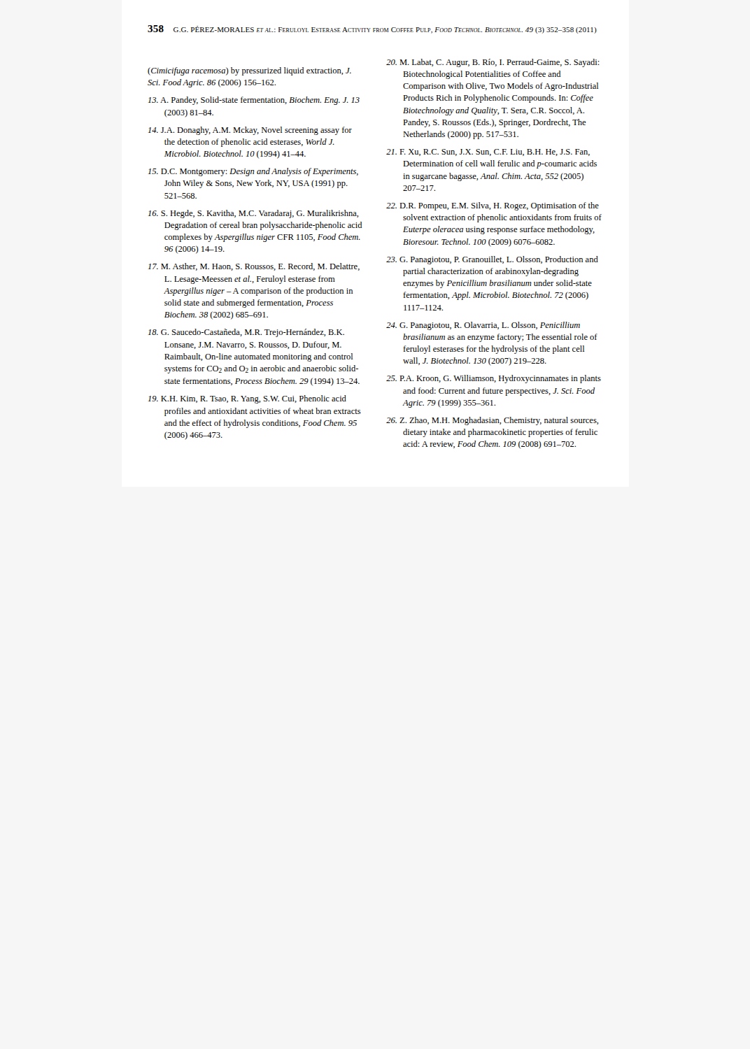358 G.G. PÉREZ-MORALES et al.: Feruloyl Esterase Activity from Coffee Pulp, Food Technol. Biotechnol. 49 (3) 352–358 (2011)
(Cimicifuga racemosa) by pressurized liquid extraction, J. Sci. Food Agric. 86 (2006) 156–162.
13. A. Pandey, Solid-state fermentation, Biochem. Eng. J. 13 (2003) 81–84.
14. J.A. Donaghy, A.M. Mckay, Novel screening assay for the detection of phenolic acid esterases, World J. Microbiol. Biotechnol. 10 (1994) 41–44.
15. D.C. Montgomery: Design and Analysis of Experiments, John Wiley & Sons, New York, NY, USA (1991) pp. 521–568.
16. S. Hegde, S. Kavitha, M.C. Varadaraj, G. Muralikrishna, Degradation of cereal bran polysaccharide-phenolic acid complexes by Aspergillus niger CFR 1105, Food Chem. 96 (2006) 14–19.
17. M. Asther, M. Haon, S. Roussos, E. Record, M. Delattre, L. Lesage-Meessen et al., Feruloyl esterase from Aspergillus niger – A comparison of the production in solid state and submerged fermentation, Process Biochem. 38 (2002) 685–691.
18. G. Saucedo-Castañeda, M.R. Trejo-Hernández, B.K. Lonsane, J.M. Navarro, S. Roussos, D. Dufour, M. Raimbault, On-line automated monitoring and control systems for CO2 and O2 in aerobic and anaerobic solid-state fermentations, Process Biochem. 29 (1994) 13–24.
19. K.H. Kim, R. Tsao, R. Yang, S.W. Cui, Phenolic acid profiles and antioxidant activities of wheat bran extracts and the effect of hydrolysis conditions, Food Chem. 95 (2006) 466–473.
20. M. Labat, C. Augur, B. Río, I. Perraud-Gaime, S. Sayadi: Biotechnological Potentialities of Coffee and Comparison with Olive, Two Models of Agro-Industrial Products Rich in Polyphenolic Compounds. In: Coffee Biotechnology and Quality, T. Sera, C.R. Soccol, A. Pandey, S. Roussos (Eds.), Springer, Dordrecht, The Netherlands (2000) pp. 517–531.
21. F. Xu, R.C. Sun, J.X. Sun, C.F. Liu, B.H. He, J.S. Fan, Determination of cell wall ferulic and p-coumaric acids in sugarcane bagasse, Anal. Chim. Acta, 552 (2005) 207–217.
22. D.R. Pompeu, E.M. Silva, H. Rogez, Optimisation of the solvent extraction of phenolic antioxidants from fruits of Euterpe oleracea using response surface methodology, Bioresour. Technol. 100 (2009) 6076–6082.
23. G. Panagiotou, P. Granouillet, L. Olsson, Production and partial characterization of arabinoxylan-degrading enzymes by Penicillium brasilianum under solid-state fermentation, Appl. Microbiol. Biotechnol. 72 (2006) 1117–1124.
24. G. Panagiotou, R. Olavarria, L. Olsson, Penicillium brasilianum as an enzyme factory; The essential role of feruloyl esterases for the hydrolysis of the plant cell wall, J. Biotechnol. 130 (2007) 219–228.
25. P.A. Kroon, G. Williamson, Hydroxycinnamates in plants and food: Current and future perspectives, J. Sci. Food Agric. 79 (1999) 355–361.
26. Z. Zhao, M.H. Moghadasian, Chemistry, natural sources, dietary intake and pharmacokinetic properties of ferulic acid: A review, Food Chem. 109 (2008) 691–702.